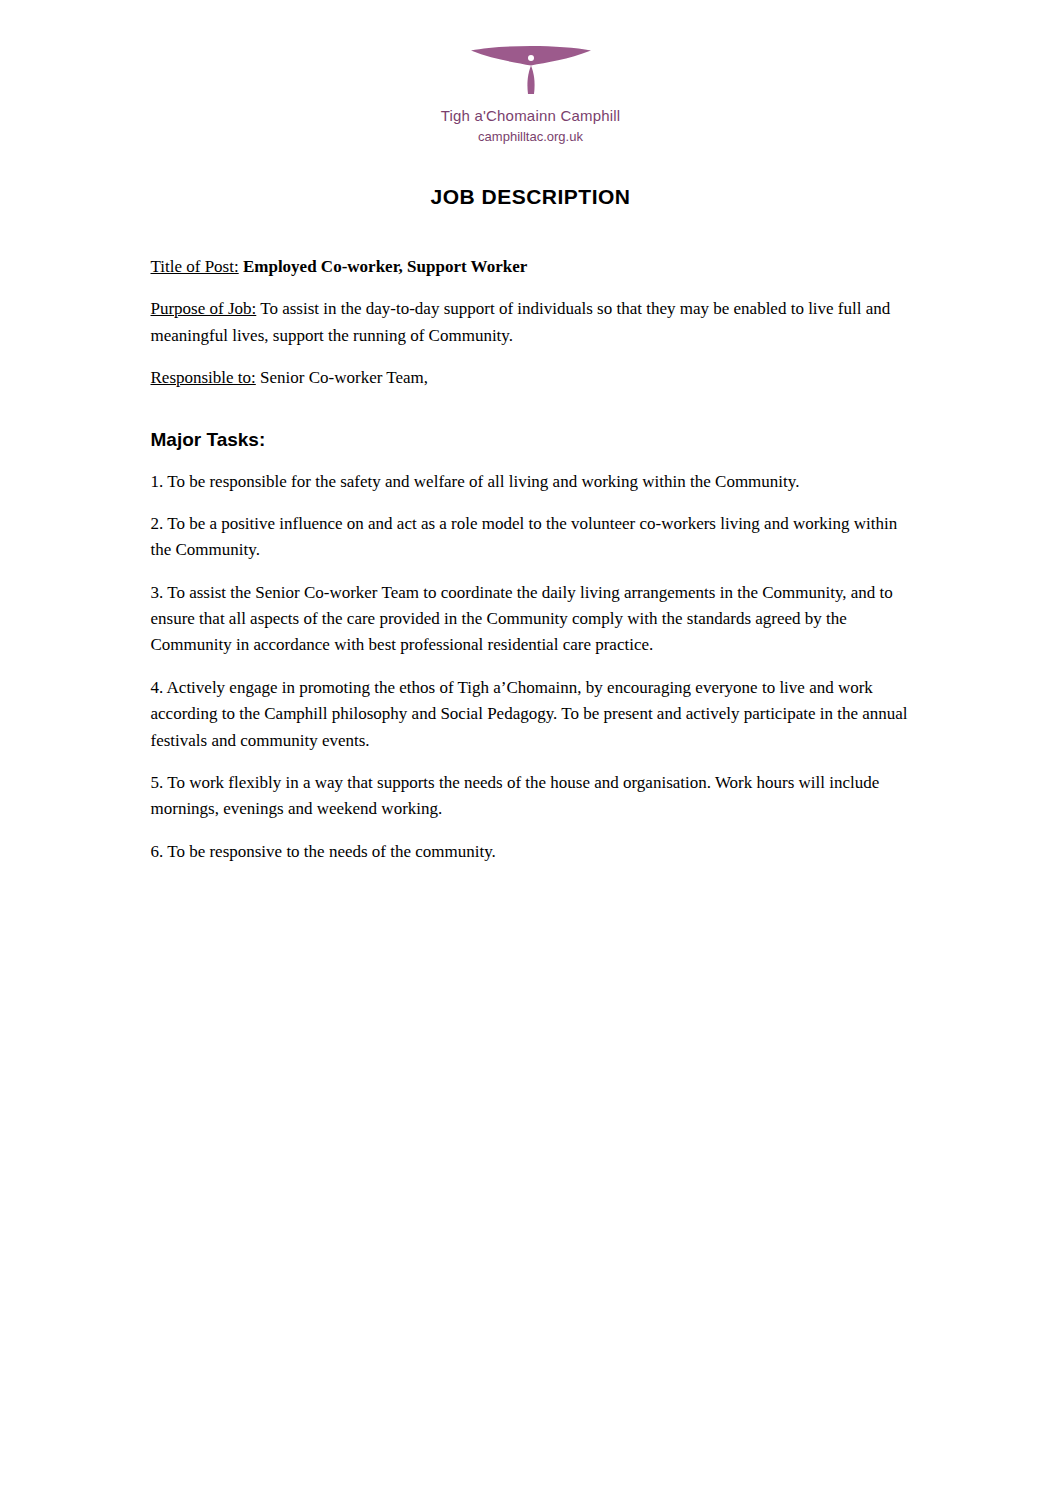Tigh a'Chomainn Camphill
camphilltac.org.uk
JOB DESCRIPTION
Title of Post: Employed Co-worker, Support Worker
Purpose of Job: To assist in the day-to-day support of individuals so that they may be enabled to live full and meaningful lives, support the running of Community.
Responsible to: Senior Co-worker Team,
Major Tasks:
1. To be responsible for the safety and welfare of all living and working within the Community.
2. To be a positive influence on and act as a role model to the volunteer co-workers living and working within the Community.
3. To assist the Senior Co-worker Team to coordinate the daily living arrangements in the Community, and to ensure that all aspects of the care provided in the Community comply with the standards agreed by the Community in accordance with best professional residential care practice.
4. Actively engage in promoting the ethos of Tigh a’Chomainn, by encouraging everyone to live and work according to the Camphill philosophy and Social Pedagogy. To be present and actively participate in the annual festivals and community events.
5. To work flexibly in a way that supports the needs of the house and organisation. Work hours will include mornings, evenings and weekend working.
6. To be responsive to the needs of the community.